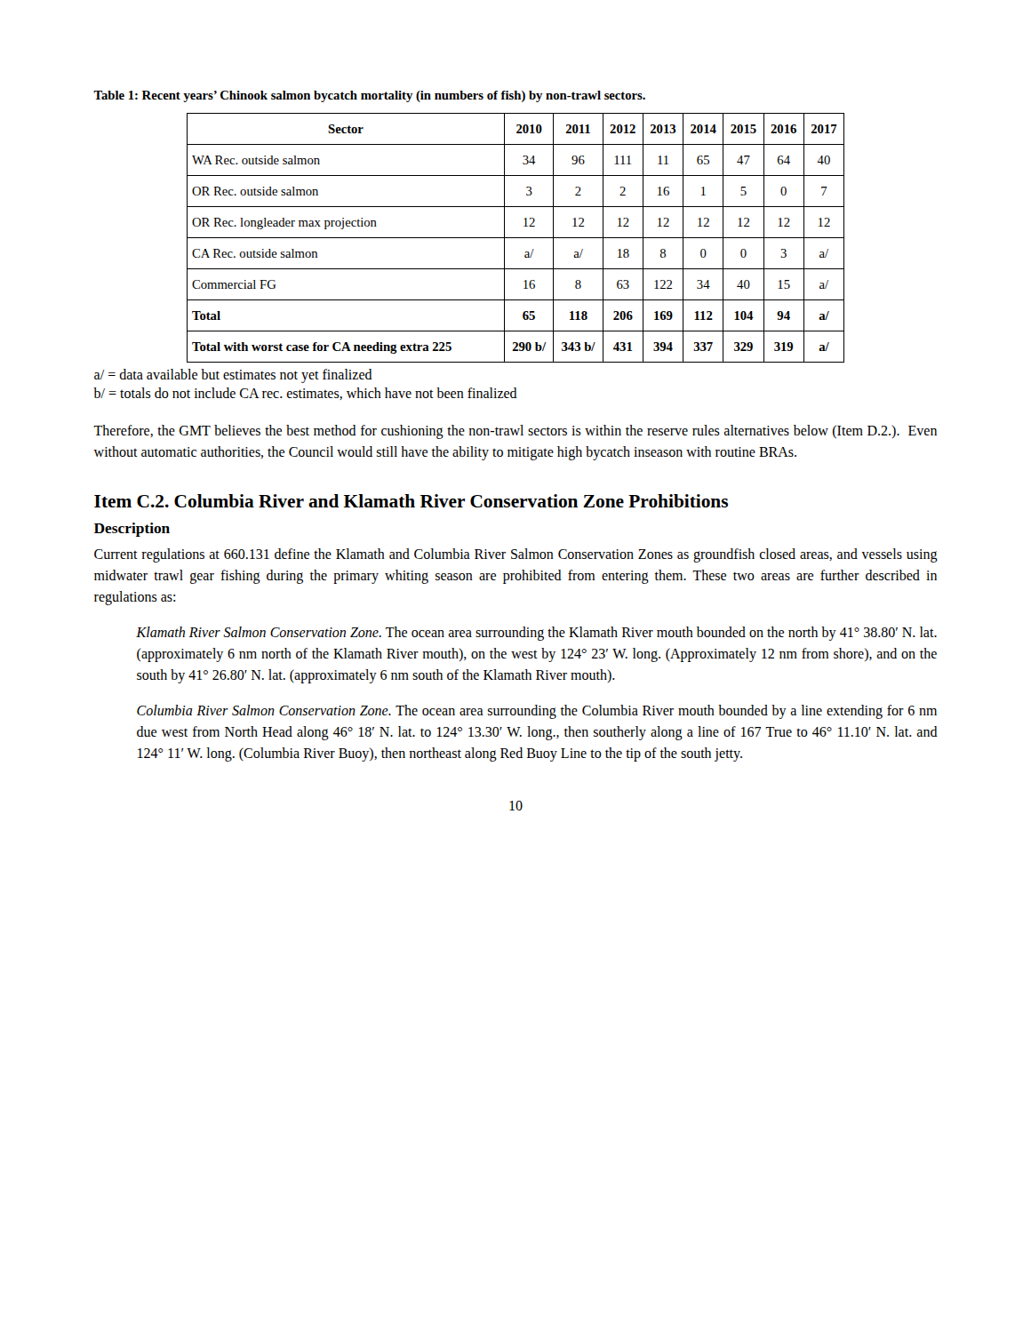Table 1: Recent years’ Chinook salmon bycatch mortality (in numbers of fish) by non-trawl sectors.
| Sector | 2010 | 2011 | 2012 | 2013 | 2014 | 2015 | 2016 | 2017 |
| --- | --- | --- | --- | --- | --- | --- | --- | --- |
| WA Rec. outside salmon | 34 | 96 | 111 | 11 | 65 | 47 | 64 | 40 |
| OR Rec. outside salmon | 3 | 2 | 2 | 16 | 1 | 5 | 0 | 7 |
| OR Rec. longleader max projection | 12 | 12 | 12 | 12 | 12 | 12 | 12 | 12 |
| CA Rec. outside salmon | a/ | a/ | 18 | 8 | 0 | 0 | 3 | a/ |
| Commercial FG | 16 | 8 | 63 | 122 | 34 | 40 | 15 | a/ |
| Total | 65 | 118 | 206 | 169 | 112 | 104 | 94 | a/ |
| Total with worst case for CA needing extra 225 | 290 b/ | 343 b/ | 431 | 394 | 337 | 329 | 319 | a/ |
a/ = data available but estimates not yet finalized
b/ = totals do not include CA rec. estimates, which have not been finalized
Therefore, the GMT believes the best method for cushioning the non-trawl sectors is within the reserve rules alternatives below (Item D.2.). Even without automatic authorities, the Council would still have the ability to mitigate high bycatch inseason with routine BRAs.
Item C.2. Columbia River and Klamath River Conservation Zone Prohibitions
Description
Current regulations at 660.131 define the Klamath and Columbia River Salmon Conservation Zones as groundfish closed areas, and vessels using midwater trawl gear fishing during the primary whiting season are prohibited from entering them. These two areas are further described in regulations as:
Klamath River Salmon Conservation Zone. The ocean area surrounding the Klamath River mouth bounded on the north by 41° 38.80′ N. lat. (approximately 6 nm north of the Klamath River mouth), on the west by 124° 23′ W. long. (Approximately 12 nm from shore), and on the south by 41° 26.80′ N. lat. (approximately 6 nm south of the Klamath River mouth).
Columbia River Salmon Conservation Zone. The ocean area surrounding the Columbia River mouth bounded by a line extending for 6 nm due west from North Head along 46° 18′ N. lat. to 124° 13.30′ W. long., then southerly along a line of 167 True to 46° 11.10′ N. lat. and 124° 11′ W. long. (Columbia River Buoy), then northeast along Red Buoy Line to the tip of the south jetty.
10